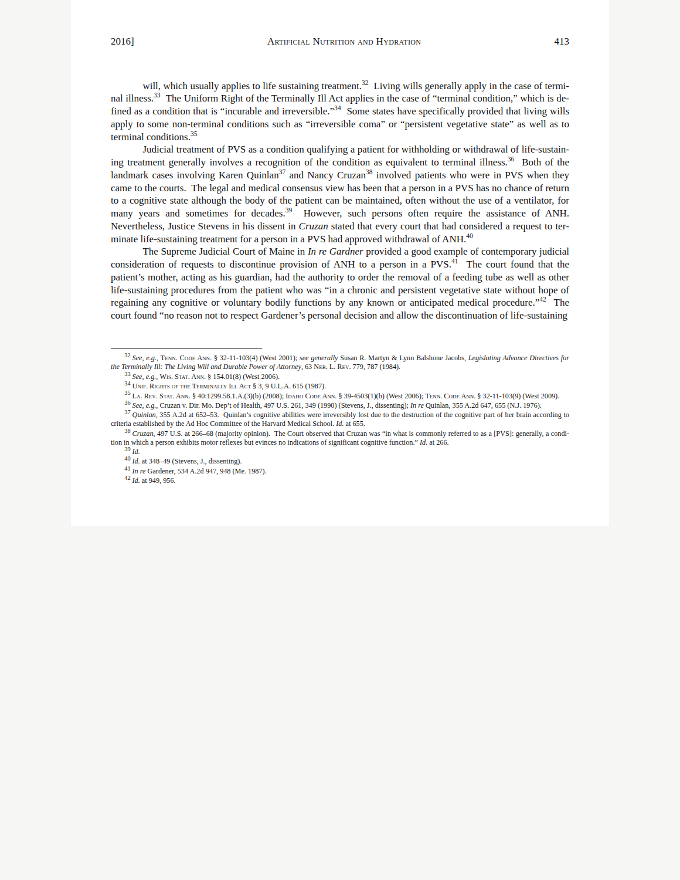2016] Artificial Nutrition and Hydration 413
will, which usually applies to life sustaining treatment.32 Living wills generally apply in the case of terminal illness.33 The Uniform Right of the Terminally Ill Act applies in the case of “terminal condition,” which is defined as a condition that is “incurable and irreversible.”34 Some states have specifically provided that living wills apply to some non-terminal conditions such as “irreversible coma” or “persistent vegetative state” as well as to terminal conditions.35
Judicial treatment of PVS as a condition qualifying a patient for withholding or withdrawal of life-sustaining treatment generally involves a recognition of the condition as equivalent to terminal illness.36 Both of the landmark cases involving Karen Quinlan37 and Nancy Cruzan38 involved patients who were in PVS when they came to the courts. The legal and medical consensus view has been that a person in a PVS has no chance of return to a cognitive state although the body of the patient can be maintained, often without the use of a ventilator, for many years and sometimes for decades.39 However, such persons often require the assistance of ANH. Nevertheless, Justice Stevens in his dissent in Cruzan stated that every court that had considered a request to terminate life-sustaining treatment for a person in a PVS had approved withdrawal of ANH.40
The Supreme Judicial Court of Maine in In re Gardner provided a good example of contemporary judicial consideration of requests to discontinue provision of ANH to a person in a PVS.41 The court found that the patient’s mother, acting as his guardian, had the authority to order the removal of a feeding tube as well as other life-sustaining procedures from the patient who was “in a chronic and persistent vegetative state without hope of regaining any cognitive or voluntary bodily functions by any known or anticipated medical procedure.”42 The court found “no reason not to respect Gardener’s personal decision and allow the discontinuation of life-sustaining
32See, e.g., Tenn. Code Ann. § 32-11-103(4) (West 2001); see generally Susan R. Martyn & Lynn Balshone Jacobs, Legislating Advance Directives for the Terminally Ill: The Living Will and Durable Power of Attorney, 63 Neb. L. Rev. 779, 787 (1984).
33See, e.g., Wis. Stat. Ann. § 154.01(8) (West 2006).
34Unif. Rights of the Terminally Ill Act § 3, 9 U.L.A. 615 (1987).
35La. Rev. Stat. Ann. § 40:1299.58.1.A.(3)(b) (2008); Idaho Code Ann. § 39-4503(1)(b) (West 2006); Tenn. Code Ann. § 32-11-103(9) (West 2009).
36See, e.g., Cruzan v. Dir. Mo. Dep’t of Health, 497 U.S. 261, 349 (1990) (Stevens, J., dissenting); In re Quinlan, 355 A.2d 647, 655 (N.J. 1976).
37Quinlan, 355 A.2d at 652–53. Quinlan’s cognitive abilities were irreversibly lost due to the destruction of the cognitive part of her brain according to criteria established by the Ad Hoc Committee of the Harvard Medical School. Id. at 655.
38Cruzan, 497 U.S. at 266–68 (majority opinion). The Court observed that Cruzan was “in what is commonly referred to as a [PVS]: generally, a condition in which a person exhibits motor reflexes but evinces no indications of significant cognitive function.” Id. at 266.
39Id.
40Id. at 348–49 (Stevens, J., dissenting).
41In re Gardener, 534 A.2d 947, 948 (Me. 1987).
42Id. at 949, 956.